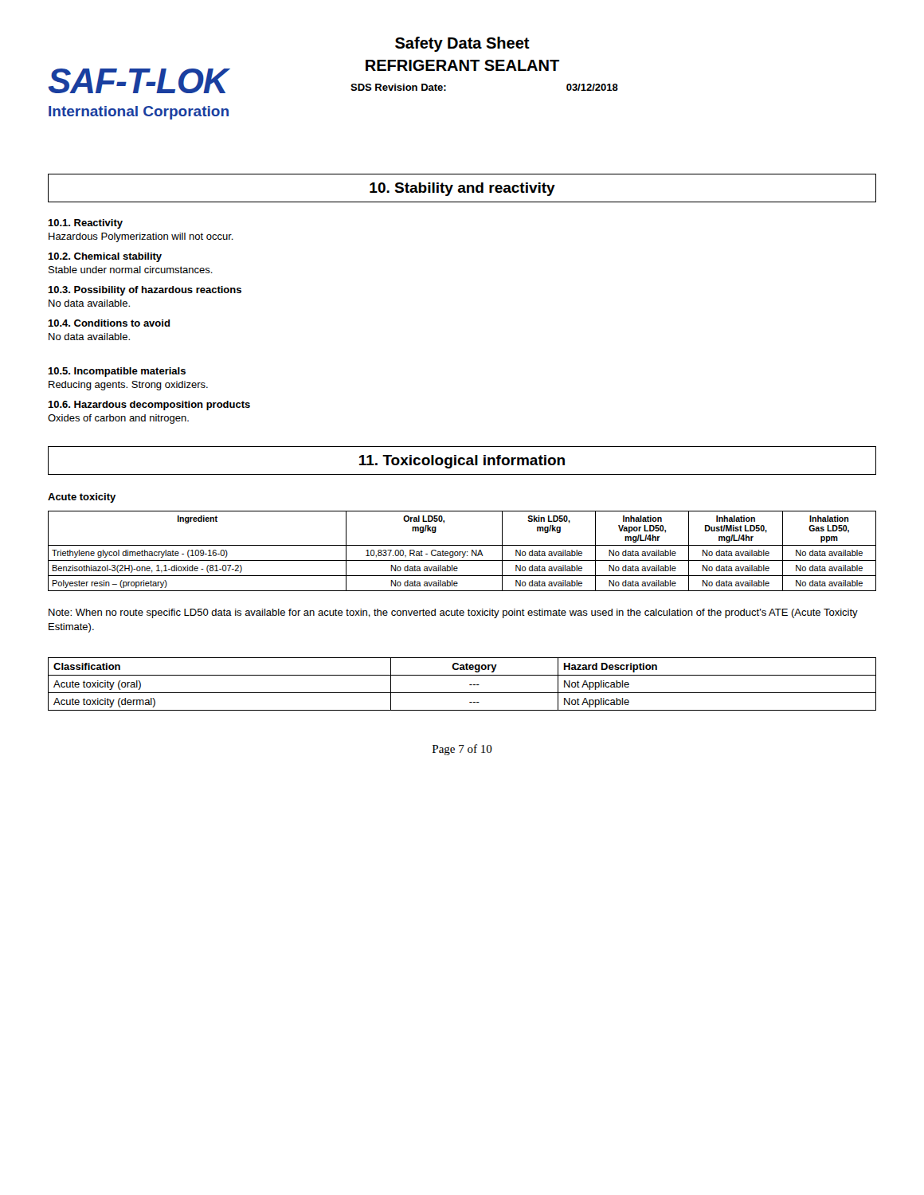Safety Data Sheet
REFRIGERANT SEALANT
SAF-T-LOK
International Corporation
SDS Revision Date:03/12/2018
10. Stability and reactivity
10.1. Reactivity
Hazardous Polymerization will not occur.
10.2. Chemical stability
Stable under normal circumstances.
10.3. Possibility of hazardous reactions
No data available.
10.4. Conditions to avoid
No data available.
10.5. Incompatible materials
Reducing agents. Strong oxidizers.
10.6. Hazardous decomposition products
Oxides of carbon and nitrogen.
11. Toxicological information
Acute toxicity
| Ingredient | Oral LD50, mg/kg | Skin LD50, mg/kg | Inhalation Vapor LD50, mg/L/4hr | Inhalation Dust/Mist LD50, mg/L/4hr | Inhalation Gas LD50, ppm |
| --- | --- | --- | --- | --- | --- |
| Triethylene glycol dimethacrylate - (109-16-0) | 10,837.00, Rat - Category: NA | No data available | No data available | No data available | No data available |
| Benzisothiazol-3(2H)-one, 1,1-dioxide - (81-07-2) | No data available | No data available | No data available | No data available | No data available |
| Polyester resin – (proprietary) | No data available | No data available | No data available | No data available | No data available |
Note: When no route specific LD50 data is available for an acute toxin, the converted acute toxicity point estimate was used in the calculation of the product's ATE (Acute Toxicity Estimate).
| Classification | Category | Hazard Description |
| --- | --- | --- |
| Acute toxicity (oral) | --- | Not Applicable |
| Acute toxicity (dermal) | --- | Not Applicable |
Page 7 of 10